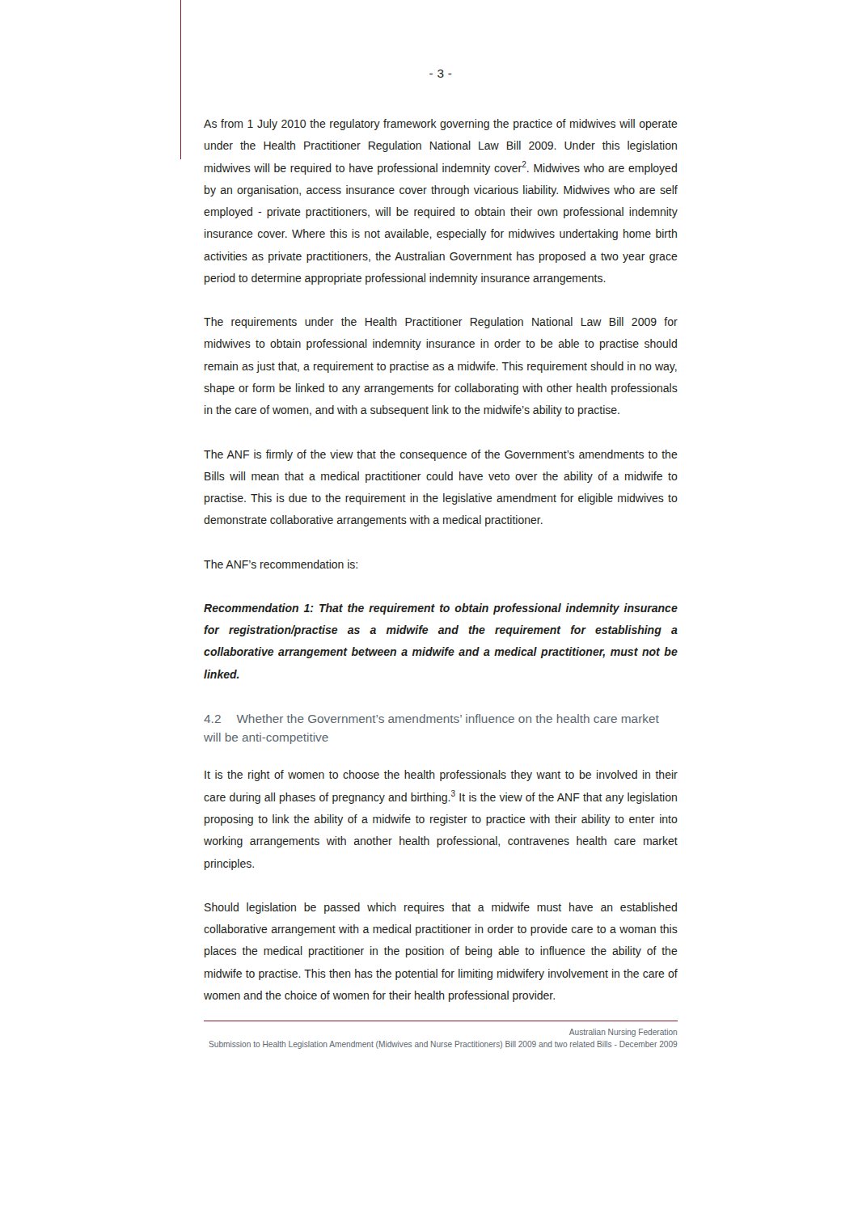- 3 -
As from 1 July 2010 the regulatory framework governing the practice of midwives will operate under the Health Practitioner Regulation National Law Bill 2009. Under this legislation midwives will be required to have professional indemnity cover2. Midwives who are employed by an organisation, access insurance cover through vicarious liability. Midwives who are self employed - private practitioners, will be required to obtain their own professional indemnity insurance cover. Where this is not available, especially for midwives undertaking home birth activities as private practitioners, the Australian Government has proposed a two year grace period to determine appropriate professional indemnity insurance arrangements.
The requirements under the Health Practitioner Regulation National Law Bill 2009 for midwives to obtain professional indemnity insurance in order to be able to practise should remain as just that, a requirement to practise as a midwife. This requirement should in no way, shape or form be linked to any arrangements for collaborating with other health professionals in the care of women, and with a subsequent link to the midwife’s ability to practise.
The ANF is firmly of the view that the consequence of the Government’s amendments to the Bills will mean that a medical practitioner could have veto over the ability of a midwife to practise. This is due to the requirement in the legislative amendment for eligible midwives to demonstrate collaborative arrangements with a medical practitioner.
The ANF’s recommendation is:
Recommendation 1: That the requirement to obtain professional indemnity insurance for registration/practise as a midwife and the requirement for establishing a collaborative arrangement between a midwife and a medical practitioner, must not be linked.
4.2 Whether the Government’s amendments’ influence on the health care market will be anti-competitive
It is the right of women to choose the health professionals they want to be involved in their care during all phases of pregnancy and birthing.3 It is the view of the ANF that any legislation proposing to link the ability of a midwife to register to practice with their ability to enter into working arrangements with another health professional, contravenes health care market principles.
Should legislation be passed which requires that a midwife must have an established collaborative arrangement with a medical practitioner in order to provide care to a woman this places the medical practitioner in the position of being able to influence the ability of the midwife to practise. This then has the potential for limiting midwifery involvement in the care of women and the choice of women for their health professional provider.
Australian Nursing Federation Submission to Health Legislation Amendment (Midwives and Nurse Practitioners) Bill 2009 and two related Bills - December 2009